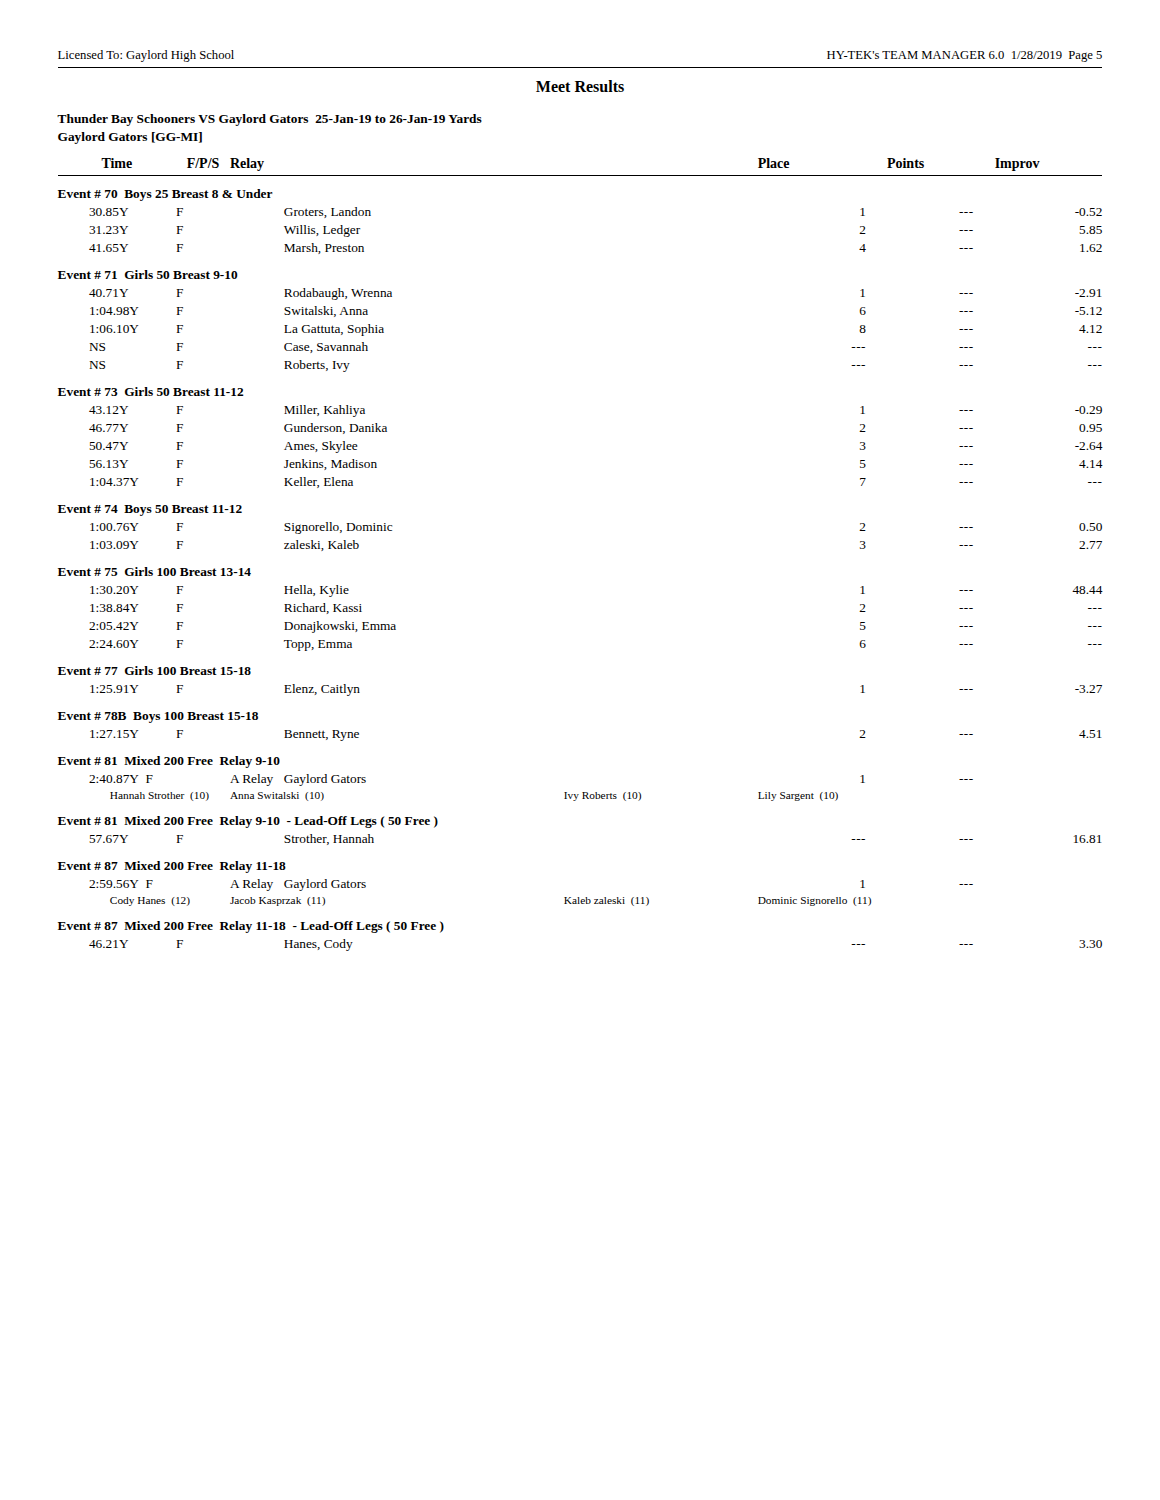Licensed To: Gaylord High School HY-TEK's TEAM MANAGER 6.0 1/28/2019 Page 5
Meet Results
Thunder Bay Schooners VS Gaylord Gators 25-Jan-19 to 26-Jan-19 Yards
Gaylord Gators [GG-MI]
| Time | F/P/S | Relay | | | Place | Points | Improv |
| --- | --- | --- | --- | --- | --- | --- | --- |
| Event # 70 Boys 25 Breast 8 & Under |
| 30.85Y | F | | Groters, Landon | | 1 | --- | -0.52 |
| 31.23Y | F | | Willis, Ledger | | 2 | --- | 5.85 |
| 41.65Y | F | | Marsh, Preston | | 4 | --- | 1.62 |
| Event # 71 Girls 50 Breast 9-10 |
| 40.71Y | F | | Rodabaugh, Wrenna | | 1 | --- | -2.91 |
| 1:04.98Y | F | | Switalski, Anna | | 6 | --- | -5.12 |
| 1:06.10Y | F | | La Gattuta, Sophia | | 8 | --- | 4.12 |
| NS | F | | Case, Savannah | | --- | --- | --- |
| NS | F | | Roberts, Ivy | | --- | --- | --- |
| Event # 73 Girls 50 Breast 11-12 |
| 43.12Y | F | | Miller, Kahliya | | 1 | --- | -0.29 |
| 46.77Y | F | | Gunderson, Danika | | 2 | --- | 0.95 |
| 50.47Y | F | | Ames, Skylee | | 3 | --- | -2.64 |
| 56.13Y | F | | Jenkins, Madison | | 5 | --- | 4.14 |
| 1:04.37Y | F | | Keller, Elena | | 7 | --- | --- |
| Event # 74 Boys 50 Breast 11-12 |
| 1:00.76Y | F | | Signorello, Dominic | | 2 | --- | 0.50 |
| 1:03.09Y | F | | zaleski, Kaleb | | 3 | --- | 2.77 |
| Event # 75 Girls 100 Breast 13-14 |
| 1:30.20Y | F | | Hella, Kylie | | 1 | --- | 48.44 |
| 1:38.84Y | F | | Richard, Kassi | | 2 | --- | --- |
| 2:05.42Y | F | | Donajkowski, Emma | | 5 | --- | --- |
| 2:24.60Y | F | | Topp, Emma | | 6 | --- | --- |
| Event # 77 Girls 100 Breast 15-18 |
| 1:25.91Y | F | | Elenz, Caitlyn | | 1 | --- | -3.27 |
| Event # 78B Boys 100 Breast 15-18 |
| 1:27.15Y | F | | Bennett, Ryne | | 2 | --- | 4.51 |
| Event # 81 Mixed 200 Free Relay 9-10 |
| 2:40.87Y F | | A Relay | Gaylord Gators | | 1 | --- | |
| Hannah Strother (10) | Anna Switalski (10) | Ivy Roberts (10) | Lily Sargent (10) |
| Event # 81 Mixed 200 Free Relay 9-10 - Lead-Off Legs ( 50 Free ) |
| 57.67Y | F | | Strother, Hannah | | --- | --- | 16.81 |
| Event # 87 Mixed 200 Free Relay 11-18 |
| 2:59.56Y F | | A Relay | Gaylord Gators | | 1 | --- | |
| Cody Hanes (12) | Jacob Kasprzak (11) | Kaleb zaleski (11) | Dominic Signorello (11) |
| Event # 87 Mixed 200 Free Relay 11-18 - Lead-Off Legs ( 50 Free ) |
| 46.21Y | F | | Hanes, Cody | | --- | --- | 3.30 |